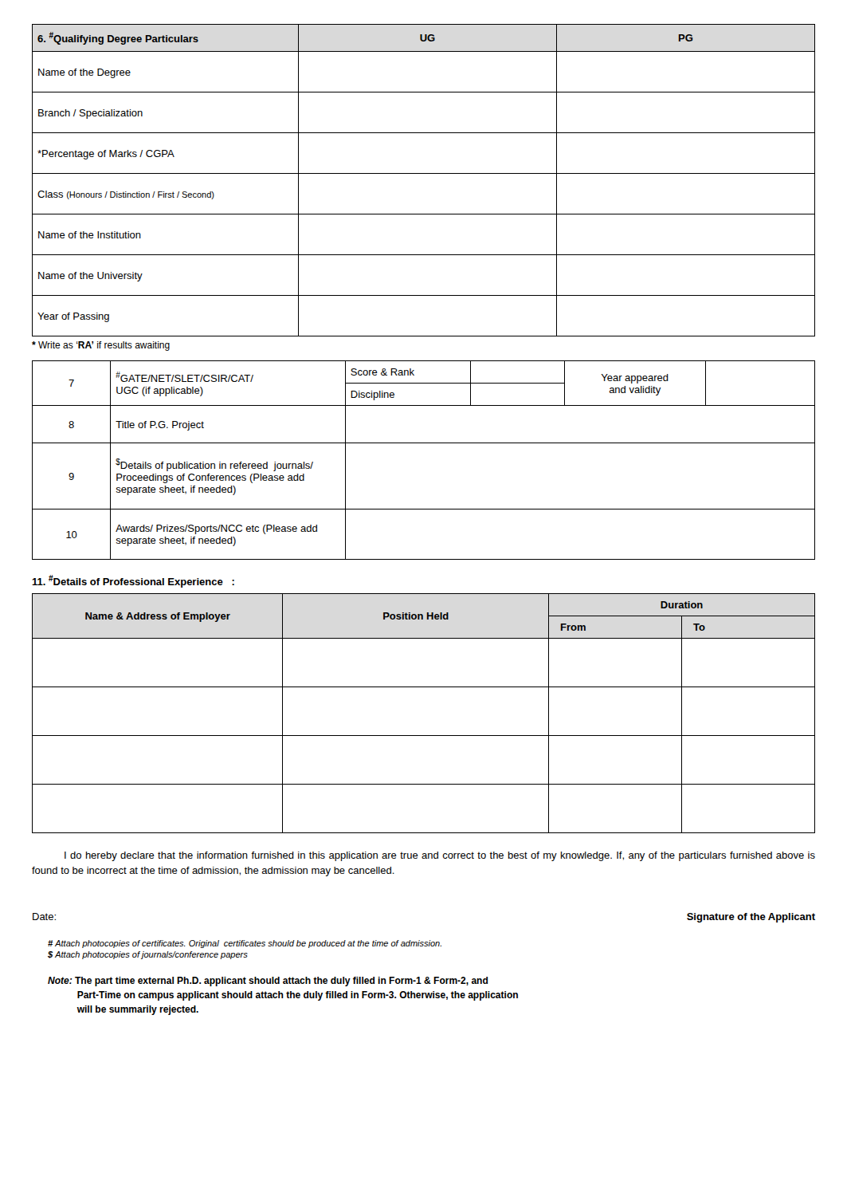| 6. # Qualifying Degree Particulars | UG | PG |
| Name of the Degree | | |
| Branch / Specialization | | |
| *Percentage of Marks / CGPA | | |
| Class (Honours / Distinction / First / Second) | | |
| Name of the Institution | | |
| Name of the University | | |
| Year of Passing | | |
* Write as ‘RA’ if results awaiting
| 7 | # GATE/NET/SLET/CSIR/CAT/ UGC (if applicable) | Score & Rank | | Year appeared and validity | |
| Discipline | |
| 8 | Title of P.G. Project | |
| 9 | $ Details of publication in refereed journals/ Proceedings of Conferences (Please add separate sheet, if needed) | |
| 10 | Awards/ Prizes/Sports/NCC etc (Please add separate sheet, if needed) | |
11. #Details of Professional Experience :
| Name & Address of Employer | Position Held | Duration |
| --- | --- | --- |
| From | To |
I do hereby declare that the information furnished in this application are true and correct to the best of my knowledge. If, any of the particulars furnished above is found to be incorrect at the time of admission, the admission may be cancelled.
Date:
Signature of the Applicant
# Attach photocopies of certificates. Original certificates should be produced at the time of admission.
$ Attach photocopies of journals/conference papers
Note: The part time external Ph.D. applicant should attach the duly filled in Form-1 & Form-2, and
Part-Time on campus applicant should attach the duly filled in Form-3. Otherwise, the application
will be summarily rejected.